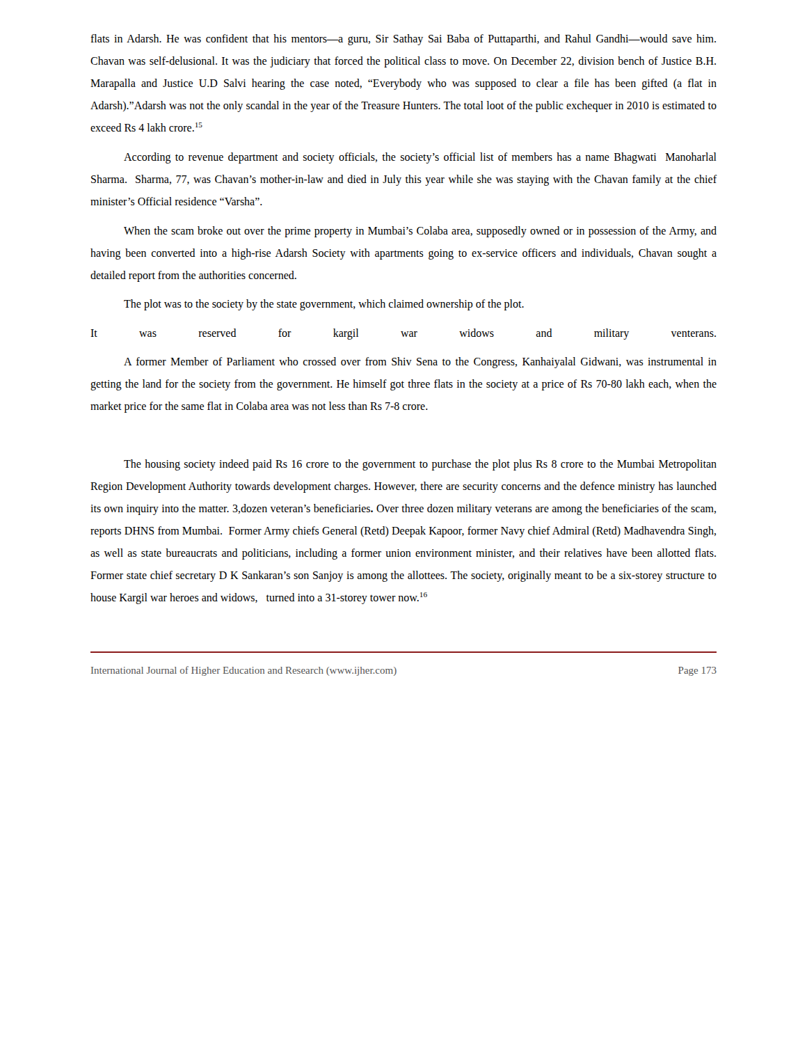flats in Adarsh. He was confident that his mentors—a guru, Sir Sathay Sai Baba of Puttaparthi, and Rahul Gandhi—would save him. Chavan was self-delusional. It was the judiciary that forced the political class to move. On December 22, division bench of Justice B.H. Marapalla and Justice U.D Salvi hearing the case noted, “Everybody who was supposed to clear a file has been gifted (a flat in Adarsh).”Adarsh was not the only scandal in the year of the Treasure Hunters. The total loot of the public exchequer in 2010 is estimated to exceed Rs 4 lakh crore.15
According to revenue department and society officials, the society’s official list of members has a name Bhagwati Manoharlal Sharma. Sharma, 77, was Chavan’s mother-in-law and died in July this year while she was staying with the Chavan family at the chief minister’s Official residence “Varsha”.
When the scam broke out over the prime property in Mumbai’s Colaba area, supposedly owned or in possession of the Army, and having been converted into a high-rise Adarsh Society with apartments going to ex-service officers and individuals, Chavan sought a detailed report from the authorities concerned.
The plot was to the society by the state government, which claimed ownership of the plot.
It was reserved for kargil war widows and military venterans.
A former Member of Parliament who crossed over from Shiv Sena to the Congress, Kanhaiyalal Gidwani, was instrumental in getting the land for the society from the government. He himself got three flats in the society at a price of Rs 70-80 lakh each, when the market price for the same flat in Colaba area was not less than Rs 7-8 crore.
The housing society indeed paid Rs 16 crore to the government to purchase the plot plus Rs 8 crore to the Mumbai Metropolitan Region Development Authority towards development charges. However, there are security concerns and the defence ministry has launched its own inquiry into the matter. 3,dozen veteran’s beneficiaries. Over three dozen military veterans are among the beneficiaries of the scam, reports DHNS from Mumbai. Former Army chiefs General (Retd) Deepak Kapoor, former Navy chief Admiral (Retd) Madhavendra Singh, as well as state bureaucrats and politicians, including a former union environment minister, and their relatives have been allotted flats. Former state chief secretary D K Sankaran’s son Sanjoy is among the allottees. The society, originally meant to be a six-storey structure to house Kargil war heroes and widows, turned into a 31-storey tower now.16
International Journal of Higher Education and Research (www.ijher.com) Page 173